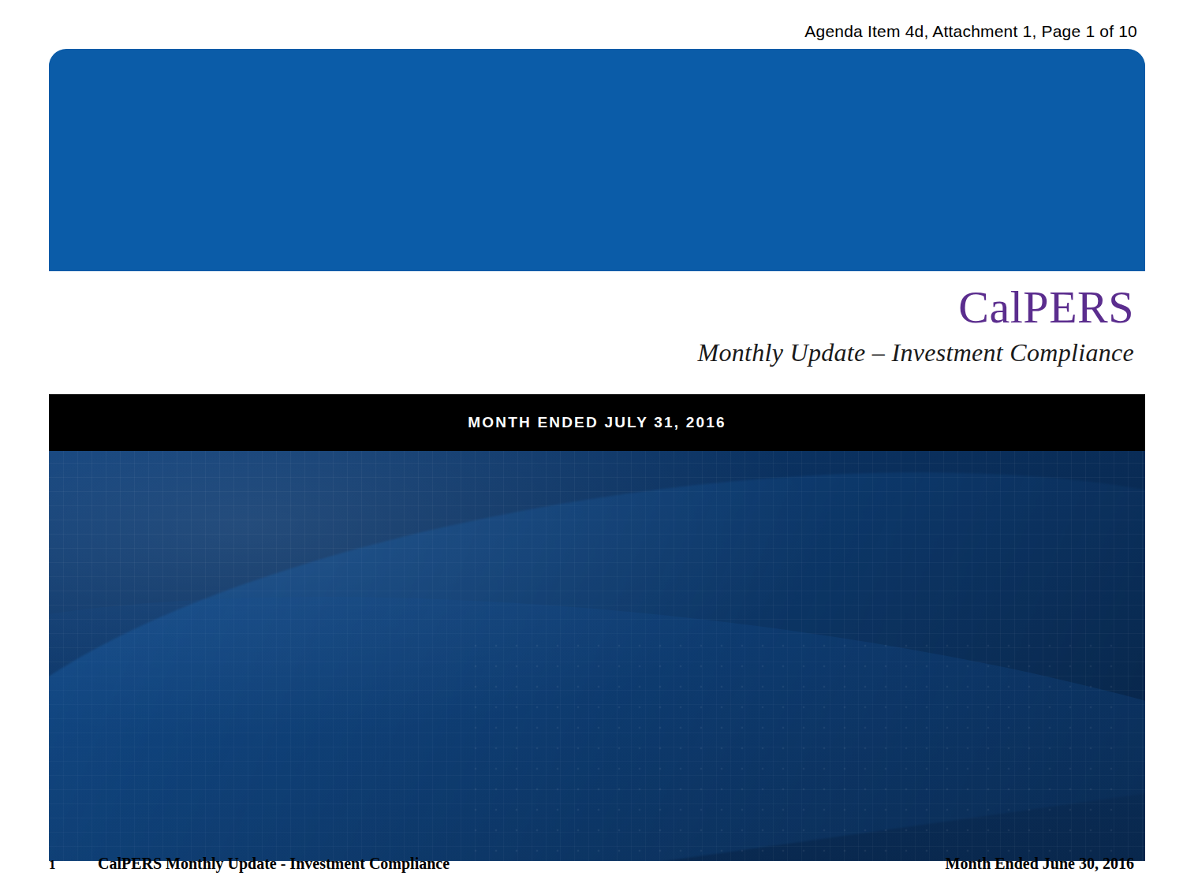Agenda Item 4d, Attachment 1, Page 1 of 10
CalPERS
Monthly Update – Investment Compliance
MONTH ENDED JULY 31, 2016
1 CalPERS Monthly Update - Investment Compliance Month Ended June 30, 2016